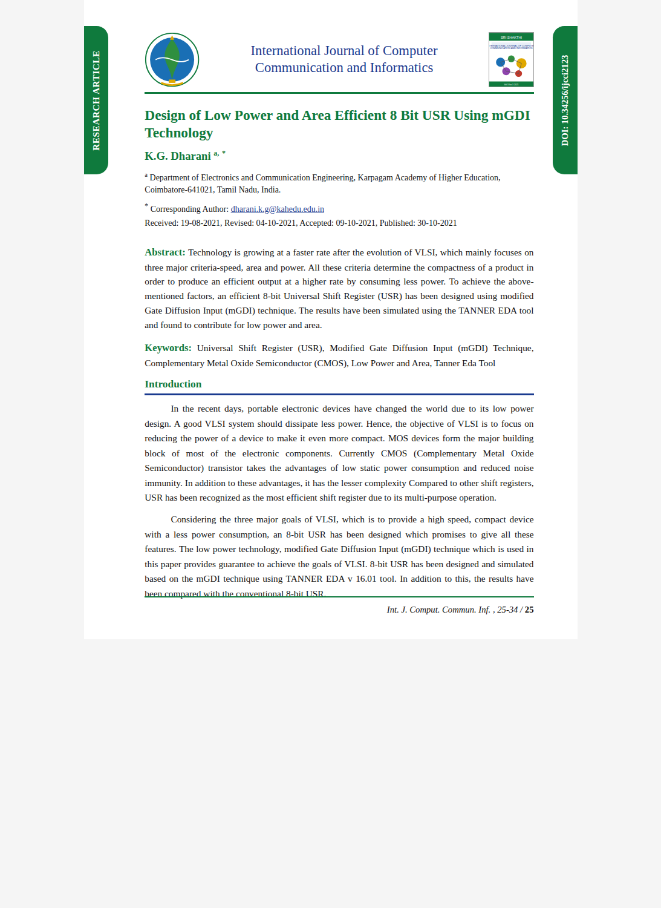RESEARCH ARTICLE
DOI: 10.34256/ijcci2123
International Journal of Computer Communication and Informatics
SRI SHAKTHI INTERNATIONAL JOURNAL OF COMPUTER COMMUNICATION AND INFORMATICS Vol 3 Iss 3 2021
Design of Low Power and Area Efficient 8 Bit USR Using mGDI Technology
K.G. Dharani a, *
a Department of Electronics and Communication Engineering, Karpagam Academy of Higher Education, Coimbatore-641021, Tamil Nadu, India.
* Corresponding Author: dharani.k.g@kahedu.edu.in
Received: 19-08-2021, Revised: 04-10-2021, Accepted: 09-10-2021, Published: 30-10-2021
Abstract: Technology is growing at a faster rate after the evolution of VLSI, which mainly focuses on three major criteria-speed, area and power. All these criteria determine the compactness of a product in order to produce an efficient output at a higher rate by consuming less power. To achieve the above-mentioned factors, an efficient 8-bit Universal Shift Register (USR) has been designed using modified Gate Diffusion Input (mGDI) technique. The results have been simulated using the TANNER EDA tool and found to contribute for low power and area.
Keywords: Universal Shift Register (USR), Modified Gate Diffusion Input (mGDI) Technique, Complementary Metal Oxide Semiconductor (CMOS), Low Power and Area, Tanner Eda Tool
Introduction
In the recent days, portable electronic devices have changed the world due to its low power design. A good VLSI system should dissipate less power. Hence, the objective of VLSI is to focus on reducing the power of a device to make it even more compact. MOS devices form the major building block of most of the electronic components. Currently CMOS (Complementary Metal Oxide Semiconductor) transistor takes the advantages of low static power consumption and reduced noise immunity. In addition to these advantages, it has the lesser complexity Compared to other shift registers, USR has been recognized as the most efficient shift register due to its multi-purpose operation.
Considering the three major goals of VLSI, which is to provide a high speed, compact device with a less power consumption, an 8-bit USR has been designed which promises to give all these features. The low power technology, modified Gate Diffusion Input (mGDI) technique which is used in this paper provides guarantee to achieve the goals of VLSI. 8-bit USR has been designed and simulated based on the mGDI technique using TANNER EDA v 16.01 tool. In addition to this, the results have been compared with the conventional 8-bit USR.
Int. J. Comput. Commun. Inf. , 25-34 / 25